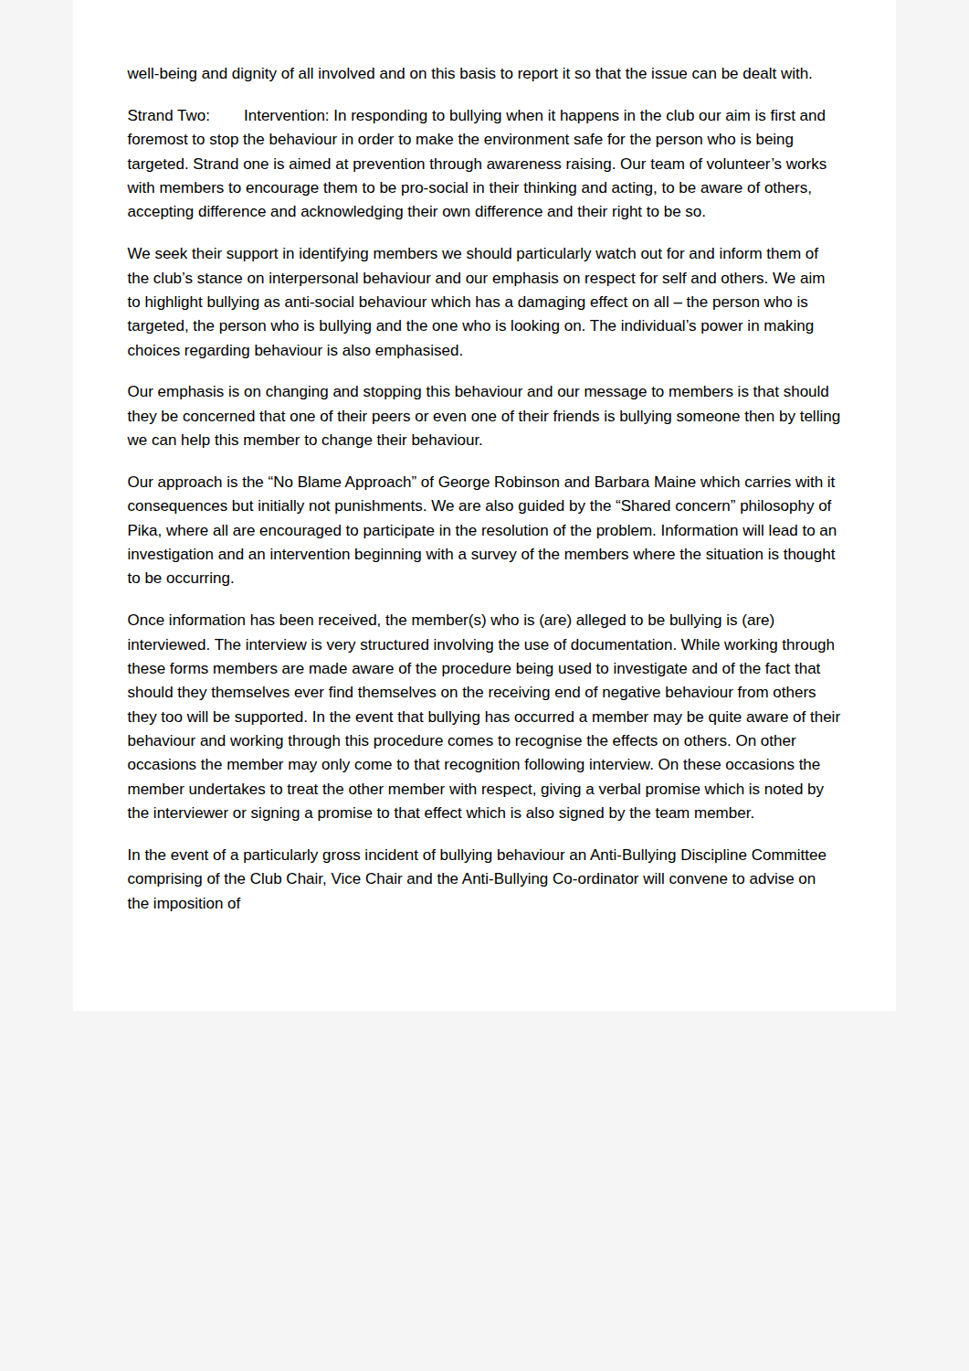well-being and dignity of all involved and on this basis to report it so that the issue can be dealt with.
Strand Two: Intervention: In responding to bullying when it happens in the club our aim is first and foremost to stop the behaviour in order to make the environment safe for the person who is being targeted. Strand one is aimed at prevention through awareness raising. Our team of volunteer’s works with members to encourage them to be pro-social in their thinking and acting, to be aware of others, accepting difference and acknowledging their own difference and their right to be so.
We seek their support in identifying members we should particularly watch out for and inform them of the club’s stance on interpersonal behaviour and our emphasis on respect for self and others. We aim to highlight bullying as anti-social behaviour which has a damaging effect on all – the person who is targeted, the person who is bullying and the one who is looking on. The individual’s power in making choices regarding behaviour is also emphasised.
Our emphasis is on changing and stopping this behaviour and our message to members is that should they be concerned that one of their peers or even one of their friends is bullying someone then by telling we can help this member to change their behaviour.
Our approach is the “No Blame Approach” of George Robinson and Barbara Maine which carries with it consequences but initially not punishments. We are also guided by the “Shared concern” philosophy of Pika, where all are encouraged to participate in the resolution of the problem. Information will lead to an investigation and an intervention beginning with a survey of the members where the situation is thought to be occurring.
Once information has been received, the member(s) who is (are) alleged to be bullying is (are) interviewed. The interview is very structured involving the use of documentation. While working through these forms members are made aware of the procedure being used to investigate and of the fact that should they themselves ever find themselves on the receiving end of negative behaviour from others they too will be supported. In the event that bullying has occurred a member may be quite aware of their behaviour and working through this procedure comes to recognise the effects on others. On other occasions the member may only come to that recognition following interview. On these occasions the member undertakes to treat the other member with respect, giving a verbal promise which is noted by the interviewer or signing a promise to that effect which is also signed by the team member.
In the event of a particularly gross incident of bullying behaviour an Anti-Bullying Discipline Committee comprising of the Club Chair, Vice Chair and the Anti-Bullying Co-ordinator will convene to advise on the imposition of